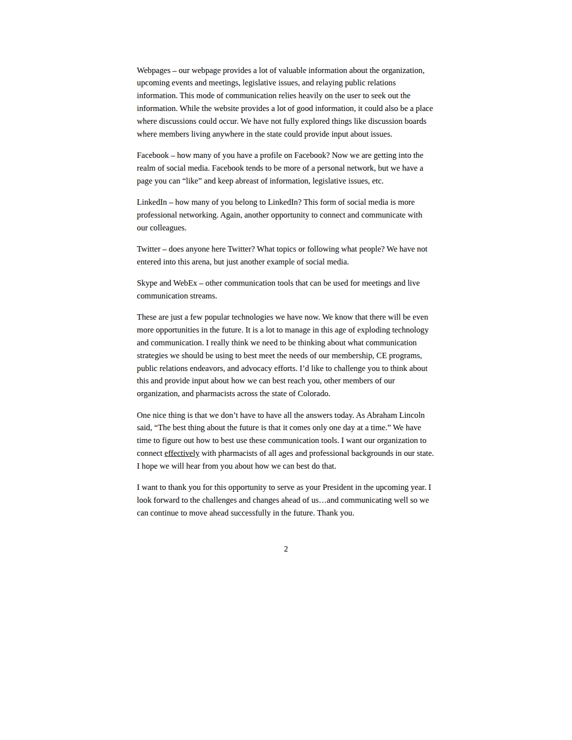Webpages – our webpage provides a lot of valuable information about the organization, upcoming events and meetings, legislative issues, and relaying public relations information. This mode of communication relies heavily on the user to seek out the information. While the website provides a lot of good information, it could also be a place where discussions could occur. We have not fully explored things like discussion boards where members living anywhere in the state could provide input about issues.
Facebook – how many of you have a profile on Facebook? Now we are getting into the realm of social media. Facebook tends to be more of a personal network, but we have a page you can “like” and keep abreast of information, legislative issues, etc.
LinkedIn – how many of you belong to LinkedIn? This form of social media is more professional networking. Again, another opportunity to connect and communicate with our colleagues.
Twitter – does anyone here Twitter? What topics or following what people? We have not entered into this arena, but just another example of social media.
Skype and WebEx – other communication tools that can be used for meetings and live communication streams.
These are just a few popular technologies we have now. We know that there will be even more opportunities in the future. It is a lot to manage in this age of exploding technology and communication. I really think we need to be thinking about what communication strategies we should be using to best meet the needs of our membership, CE programs, public relations endeavors, and advocacy efforts. I’d like to challenge you to think about this and provide input about how we can best reach you, other members of our organization, and pharmacists across the state of Colorado.
One nice thing is that we don’t have to have all the answers today. As Abraham Lincoln said, “The best thing about the future is that it comes only one day at a time.” We have time to figure out how to best use these communication tools. I want our organization to connect effectively with pharmacists of all ages and professional backgrounds in our state. I hope we will hear from you about how we can best do that.
I want to thank you for this opportunity to serve as your President in the upcoming year. I look forward to the challenges and changes ahead of us…and communicating well so we can continue to move ahead successfully in the future. Thank you.
2